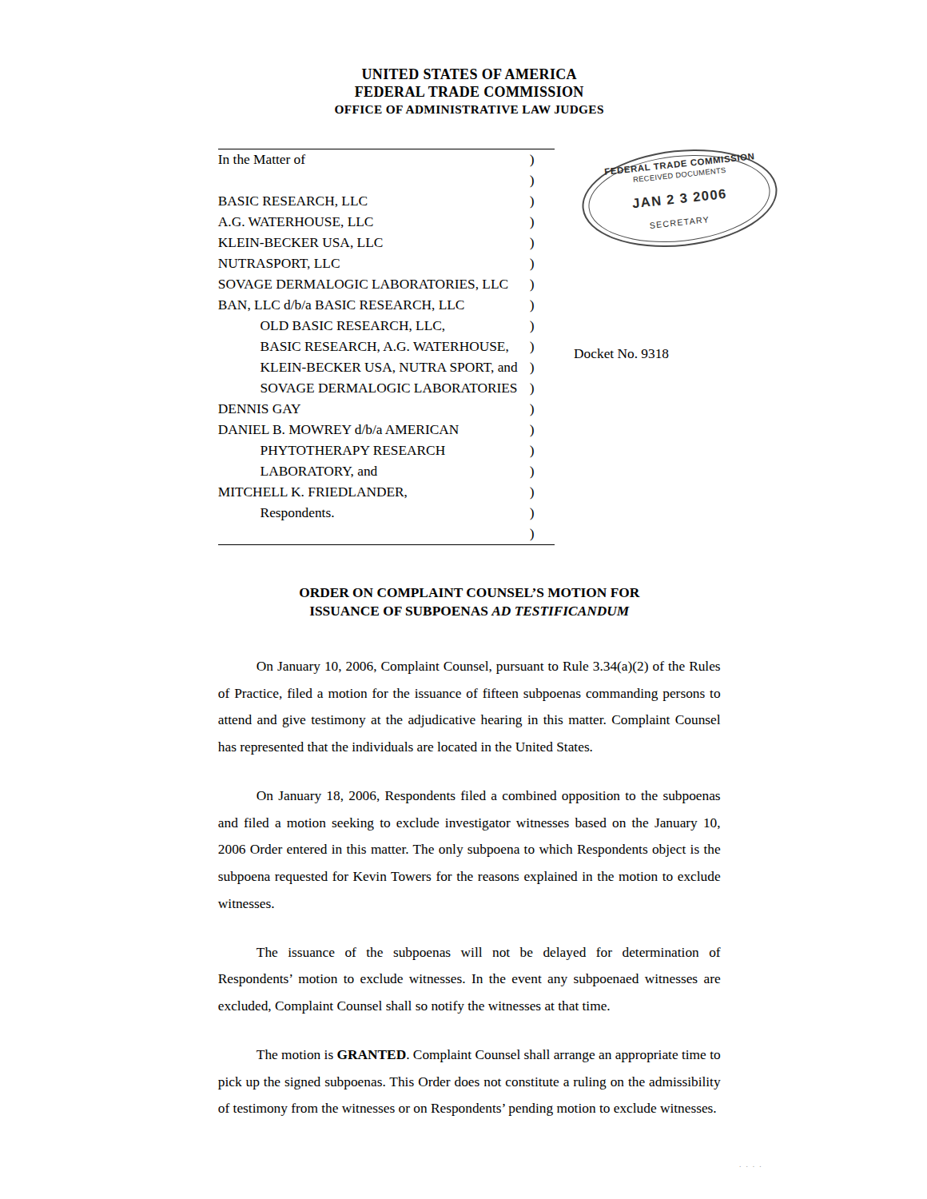UNITED STATES OF AMERICA
FEDERAL TRADE COMMISSION
OFFICE OF ADMINISTRATIVE LAW JUDGES
| In the Matter of BASIC RESEARCH, LLC A.G. WATERHOUSE, LLC KLEIN-BECKER USA, LLC NUTRASPORT, LLC SOVAGE DERMALOGIC LABORATORIES, LLC BAN, LLC d/b/a BASIC RESEARCH, LLC OLD BASIC RESEARCH, LLC, BASIC RESEARCH, A.G. WATERHOUSE, KLEIN-BECKER USA, NUTRA SPORT, and SOVAGE DERMALOGIC LABORATORIES DENNIS GAY DANIEL B. MOWREY d/b/a AMERICAN PHYTOTHERAPY RESEARCH LABORATORY, and MITCHELL K. FRIEDLANDER, Respondents. | ) ) ) ) ) ) ) ) ) ) ) ) ) ) ) ) ) ) ) | FEDERAL TRADE COMMISSION RECEIVED DOCUMENTS JAN 2 3 2006 SECRETARY Docket No. 9318 |
ORDER ON COMPLAINT COUNSEL’S MOTION FOR
ISSUANCE OF SUBPOENAS AD TESTIFICANDUM
On January 10, 2006, Complaint Counsel, pursuant to Rule 3.34(a)(2) of the Rules of Practice, filed a motion for the issuance of fifteen subpoenas commanding persons to attend and give testimony at the adjudicative hearing in this matter. Complaint Counsel has represented that the individuals are located in the United States.
On January 18, 2006, Respondents filed a combined opposition to the subpoenas and filed a motion seeking to exclude investigator witnesses based on the January 10, 2006 Order entered in this matter. The only subpoena to which Respondents object is the subpoena requested for Kevin Towers for the reasons explained in the motion to exclude witnesses.
The issuance of the subpoenas will not be delayed for determination of Respondents’ motion to exclude witnesses. In the event any subpoenaed witnesses are excluded, Complaint Counsel shall so notify the witnesses at that time.
The motion is GRANTED. Complaint Counsel shall arrange an appropriate time to pick up the signed subpoenas. This Order does not constitute a ruling on the admissibility of testimony from the witnesses or on Respondents’ pending motion to exclude witnesses.
. . . .